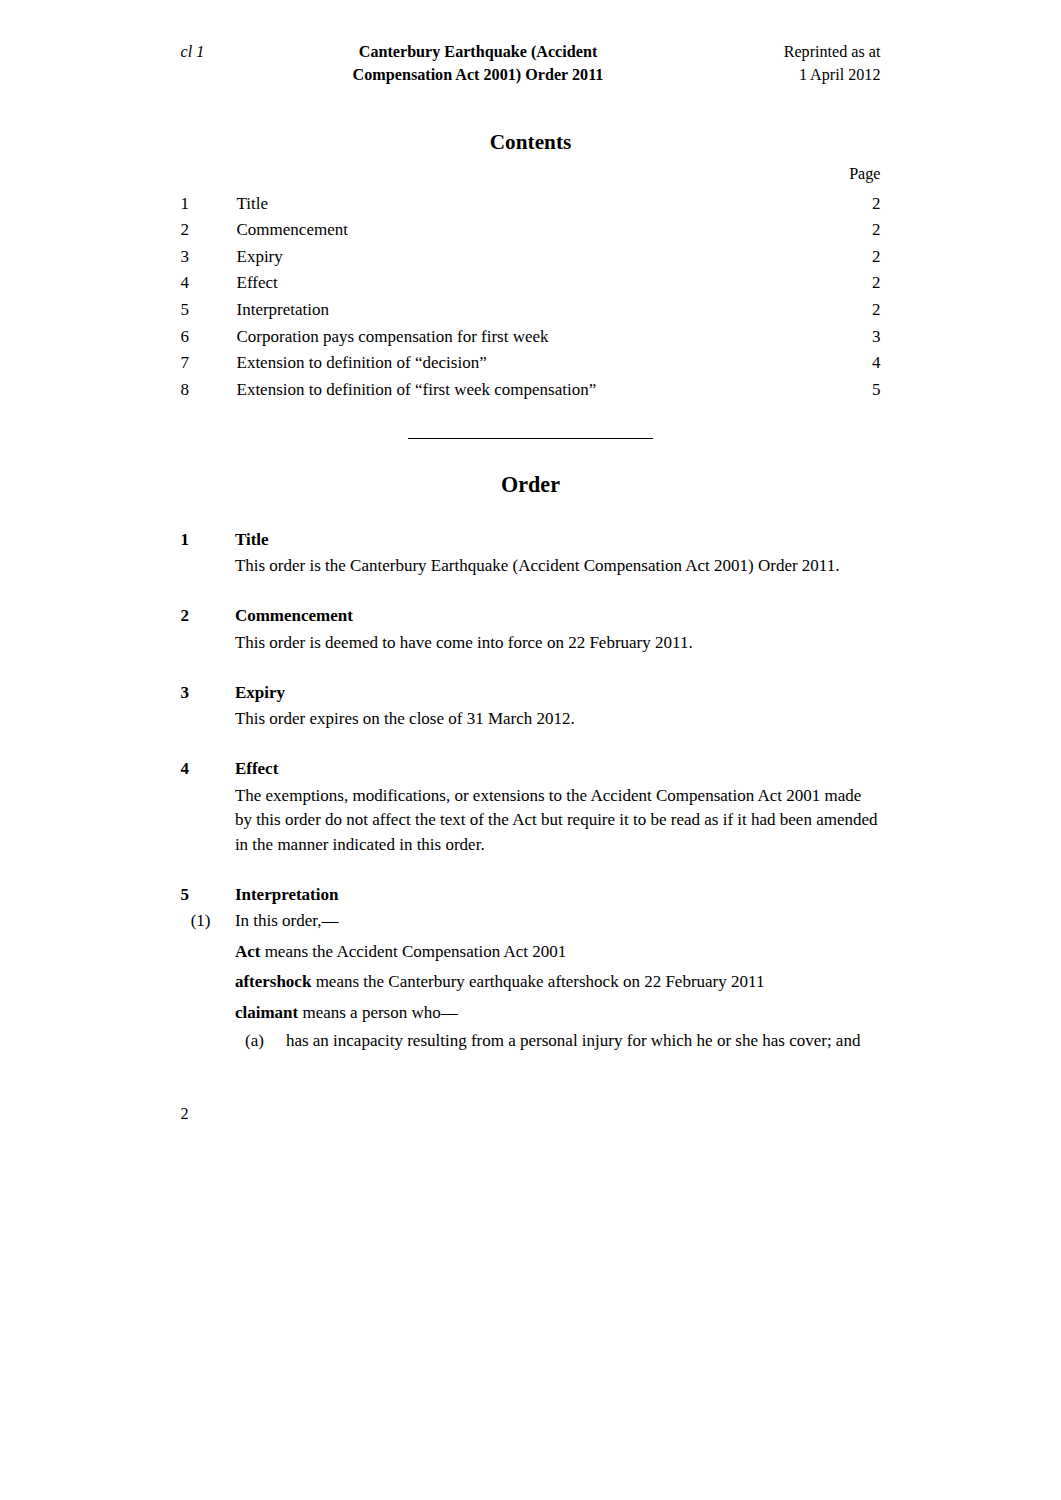cl 1
Canterbury Earthquake (Accident
Compensation Act 2001) Order 2011
Reprinted as at
1 April 2012
Contents
Page
| 1 | Title | 2 |
| 2 | Commencement | 2 |
| 3 | Expiry | 2 |
| 4 | Effect | 2 |
| 5 | Interpretation | 2 |
| 6 | Corporation pays compensation for first week | 3 |
| 7 | Extension to definition of “decision” | 4 |
| 8 | Extension to definition of “first week compensation” | 5 |
Order
1 Title
This order is the Canterbury Earthquake (Accident Compensation Act 2001) Order 2011.
2 Commencement
This order is deemed to have come into force on 22 February 2011.
3 Expiry
This order expires on the close of 31 March 2012.
4 Effect
The exemptions, modifications, or extensions to the Accident Compensation Act 2001 made by this order do not affect the text of the Act but require it to be read as if it had been amended in the manner indicated in this order.
5 Interpretation
(1) In this order,—
Act means the Accident Compensation Act 2001
aftershock means the Canterbury earthquake aftershock on 22 February 2011
claimant means a person who—
(a) has an incapacity resulting from a personal injury for which he or she has cover; and
2